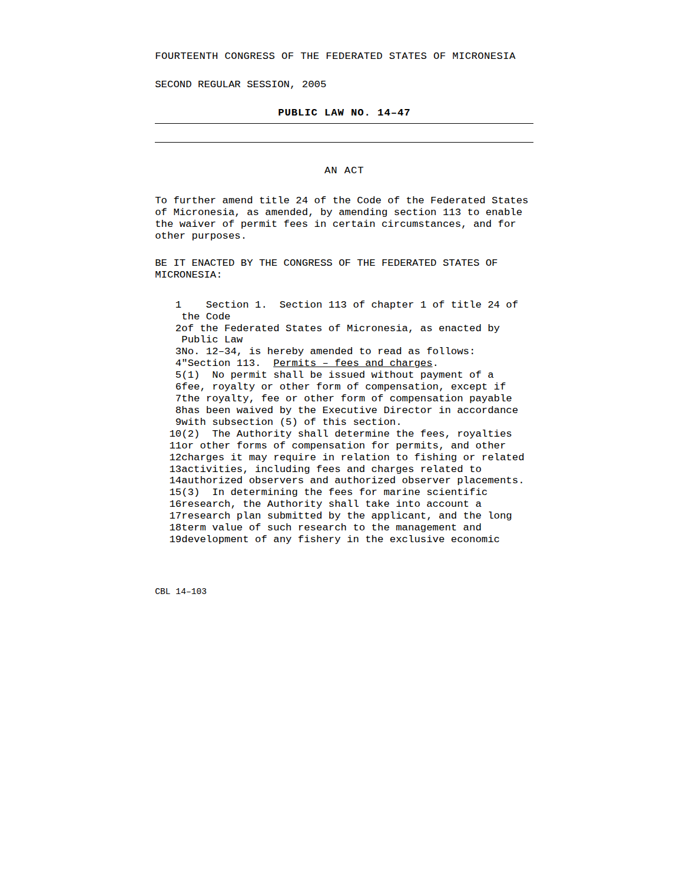FOURTEENTH CONGRESS OF THE FEDERATED STATES OF MICRONESIA
SECOND REGULAR SESSION, 2005
PUBLIC LAW NO. 14–47
AN ACT
To further amend title 24 of the Code of the Federated States of Micronesia, as amended, by amending section 113 to enable the waiver of permit fees in certain circumstances, and for other purposes.
BE IT ENACTED BY THE CONGRESS OF THE FEDERATED STATES OF MICRONESIA:
| 1 | Section 1. Section 113 of chapter 1 of title 24 of the Code |
| 2 | of the Federated States of Micronesia, as enacted by Public Law |
| 3 | No. 12–34, is hereby amended to read as follows: |
| 4 | "Section 113. Permits – fees and charges . |
| 5 | (1) No permit shall be issued without payment of a |
| 6 | fee, royalty or other form of compensation, except if |
| 7 | the royalty, fee or other form of compensation payable |
| 8 | has been waived by the Executive Director in accordance |
| 9 | with subsection (5) of this section. |
| 10 | (2) The Authority shall determine the fees, royalties |
| 11 | or other forms of compensation for permits, and other |
| 12 | charges it may require in relation to fishing or related |
| 13 | activities, including fees and charges related to |
| 14 | authorized observers and authorized observer placements. |
| 15 | (3) In determining the fees for marine scientific |
| 16 | research, the Authority shall take into account a |
| 17 | research plan submitted by the applicant, and the long |
| 18 | term value of such research to the management and |
| 19 | development of any fishery in the exclusive economic |
CBL 14–103